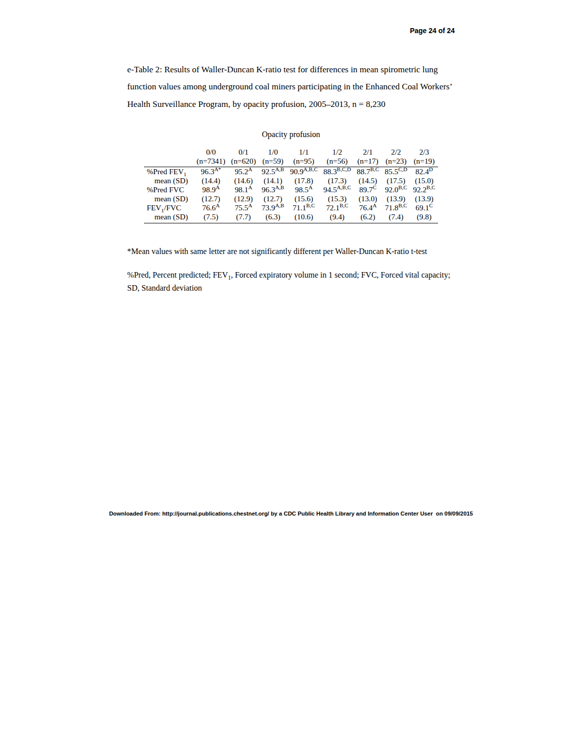Page 24 of 24
e-Table 2: Results of Waller-Duncan K-ratio test for differences in mean spirometric lung function values among underground coal miners participating in the Enhanced Coal Workers’ Health Surveillance Program, by opacity profusion, 2005–2013, n = 8,230
Opacity profusion
| | 0/0 | 0/1 | 1/0 | 1/1 | 1/2 | 2/1 | 2/2 | 2/3 |
| | (n=7341) | (n=620) | (n=59) | (n=95) | (n=56) | (n=17) | (n=23) | (n=19) |
| %Pred FEV 1 | 96.3 A* | 95.2 A | 92.5 A,B | 90.9 A,B,C | 88.3 B,C,D | 88.7 B,C | 85.5 C,D | 82.4 D |
| mean (SD) | (14.4) | (14.6) | (14.1) | (17.8) | (17.3) | (14.5) | (17.5) | (15.0) |
| %Pred FVC | 98.9 A | 98.1 A | 96.3 A,B | 98.5 A | 94.5 A,B,C | 89.7 C | 92.0 B,C | 92.2 B,C |
| mean (SD) | (12.7) | (12.9) | (12.7) | (15.6) | (15.3) | (13.0) | (13.9) | (13.9) |
| FEV 1 /FVC | 76.6 A | 75.5 A | 73.9 A,B | 71.1 B,C | 72.1 B,C | 76.4 A | 71.8 B,C | 69.1 C |
| mean (SD) | (7.5) | (7.7) | (6.3) | (10.6) | (9.4) | (6.2) | (7.4) | (9.8) |
*Mean values with same letter are not significantly different per Waller-Duncan K-ratio t-test
%Pred, Percent predicted; FEV1, Forced expiratory volume in 1 second; FVC, Forced vital capacity; SD, Standard deviation
Downloaded From: http://journal.publications.chestnet.org/ by a CDC Public Health Library and Information Center User on 09/09/2015